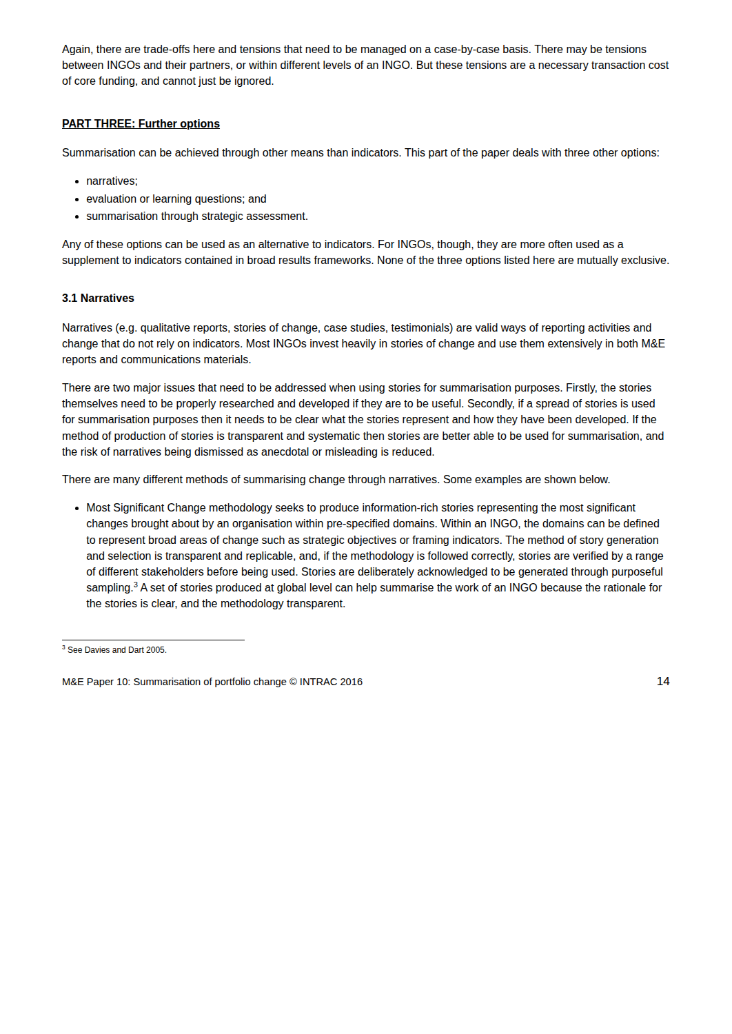Again, there are trade-offs here and tensions that need to be managed on a case-by-case basis. There may be tensions between INGOs and their partners, or within different levels of an INGO. But these tensions are a necessary transaction cost of core funding, and cannot just be ignored.
PART THREE: Further options
Summarisation can be achieved through other means than indicators. This part of the paper deals with three other options:
narratives;
evaluation or learning questions; and
summarisation through strategic assessment.
Any of these options can be used as an alternative to indicators. For INGOs, though, they are more often used as a supplement to indicators contained in broad results frameworks. None of the three options listed here are mutually exclusive.
3.1 Narratives
Narratives (e.g. qualitative reports, stories of change, case studies, testimonials) are valid ways of reporting activities and change that do not rely on indicators. Most INGOs invest heavily in stories of change and use them extensively in both M&E reports and communications materials.
There are two major issues that need to be addressed when using stories for summarisation purposes. Firstly, the stories themselves need to be properly researched and developed if they are to be useful. Secondly, if a spread of stories is used for summarisation purposes then it needs to be clear what the stories represent and how they have been developed. If the method of production of stories is transparent and systematic then stories are better able to be used for summarisation, and the risk of narratives being dismissed as anecdotal or misleading is reduced.
There are many different methods of summarising change through narratives. Some examples are shown below.
Most Significant Change methodology seeks to produce information-rich stories representing the most significant changes brought about by an organisation within pre-specified domains. Within an INGO, the domains can be defined to represent broad areas of change such as strategic objectives or framing indicators. The method of story generation and selection is transparent and replicable, and, if the methodology is followed correctly, stories are verified by a range of different stakeholders before being used. Stories are deliberately acknowledged to be generated through purposeful sampling.3 A set of stories produced at global level can help summarise the work of an INGO because the rationale for the stories is clear, and the methodology transparent.
3 See Davies and Dart 2005.
M&E Paper 10: Summarisation of portfolio change © INTRAC 2016 14